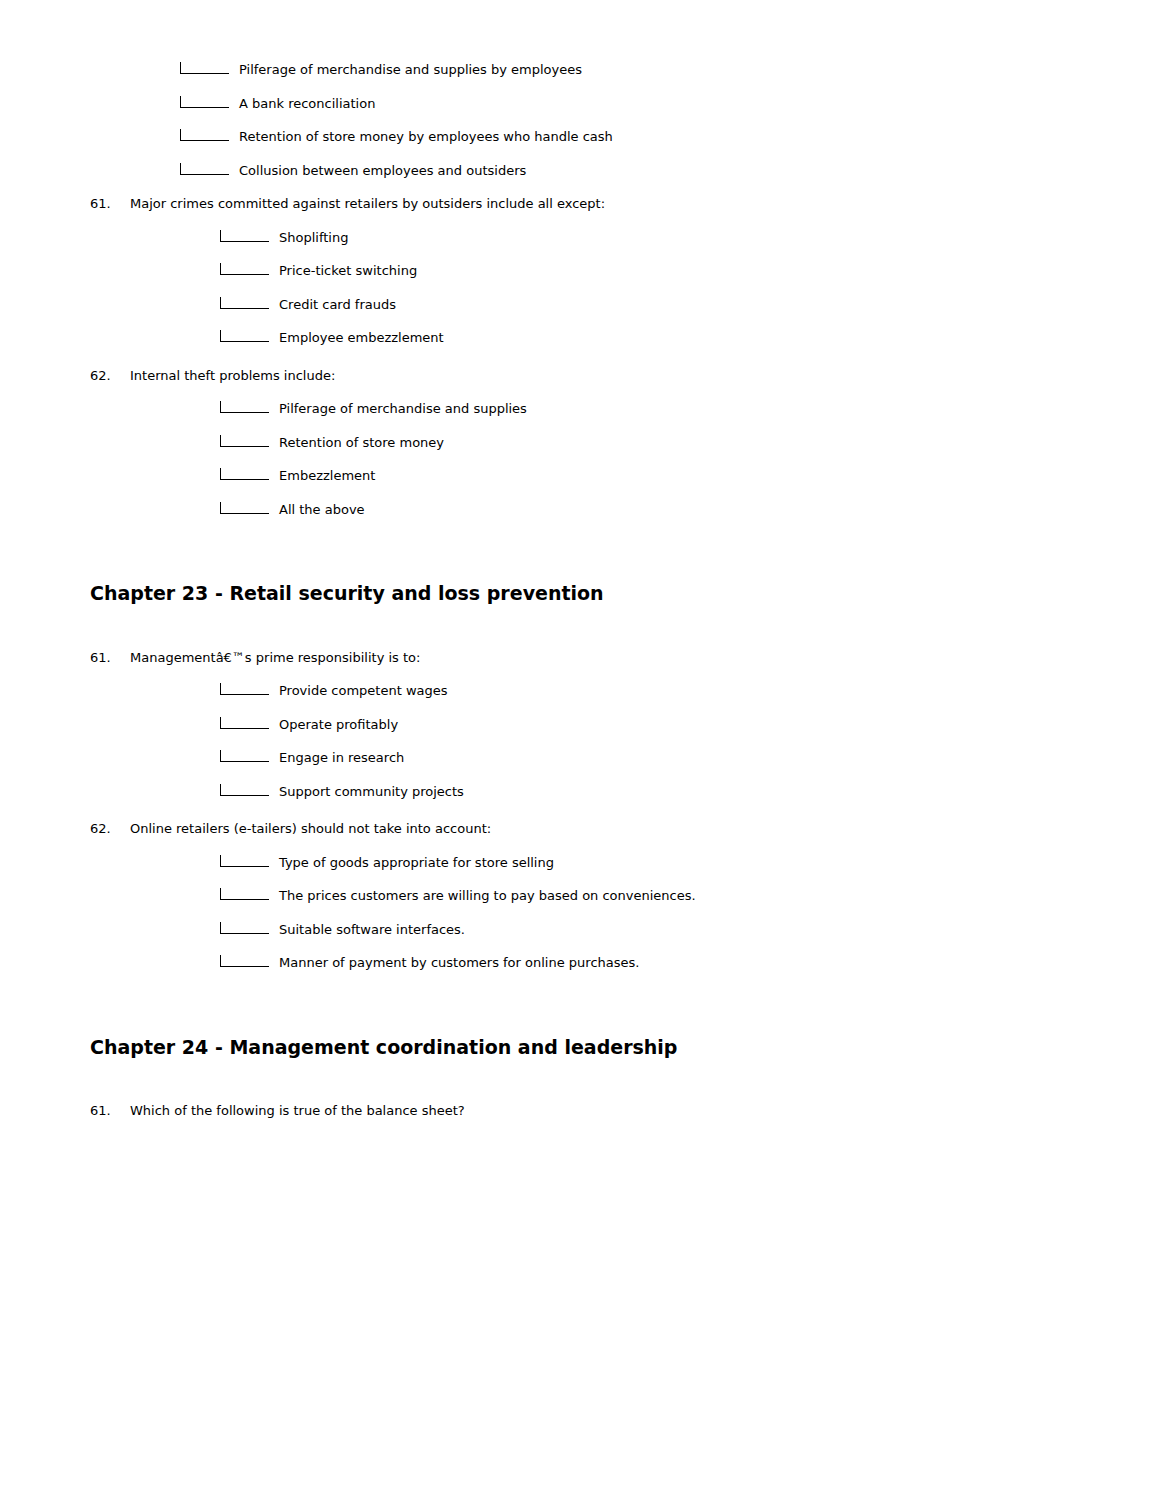Pilferage of merchandise and supplies by employees
A bank reconciliation
Retention of store money by employees who handle cash
Collusion between employees and outsiders
Major crimes committed against retailers by outsiders include all except:
Shoplifting
Price-ticket switching
Credit card frauds
Employee embezzlement
Internal theft problems include:
Pilferage of merchandise and supplies
Retention of store money
Embezzlement
All the above
Chapter 23 - Retail security and loss prevention
Managementâ€™s prime responsibility is to:
Provide competent wages
Operate profitably
Engage in research
Support community projects
Online retailers (e-tailers) should not take into account:
Type of goods appropriate for store selling
The prices customers are willing to pay based on conveniences.
Suitable software interfaces.
Manner of payment by customers for online purchases.
Chapter 24 - Management coordination and leadership
Which of the following is true of the balance sheet?